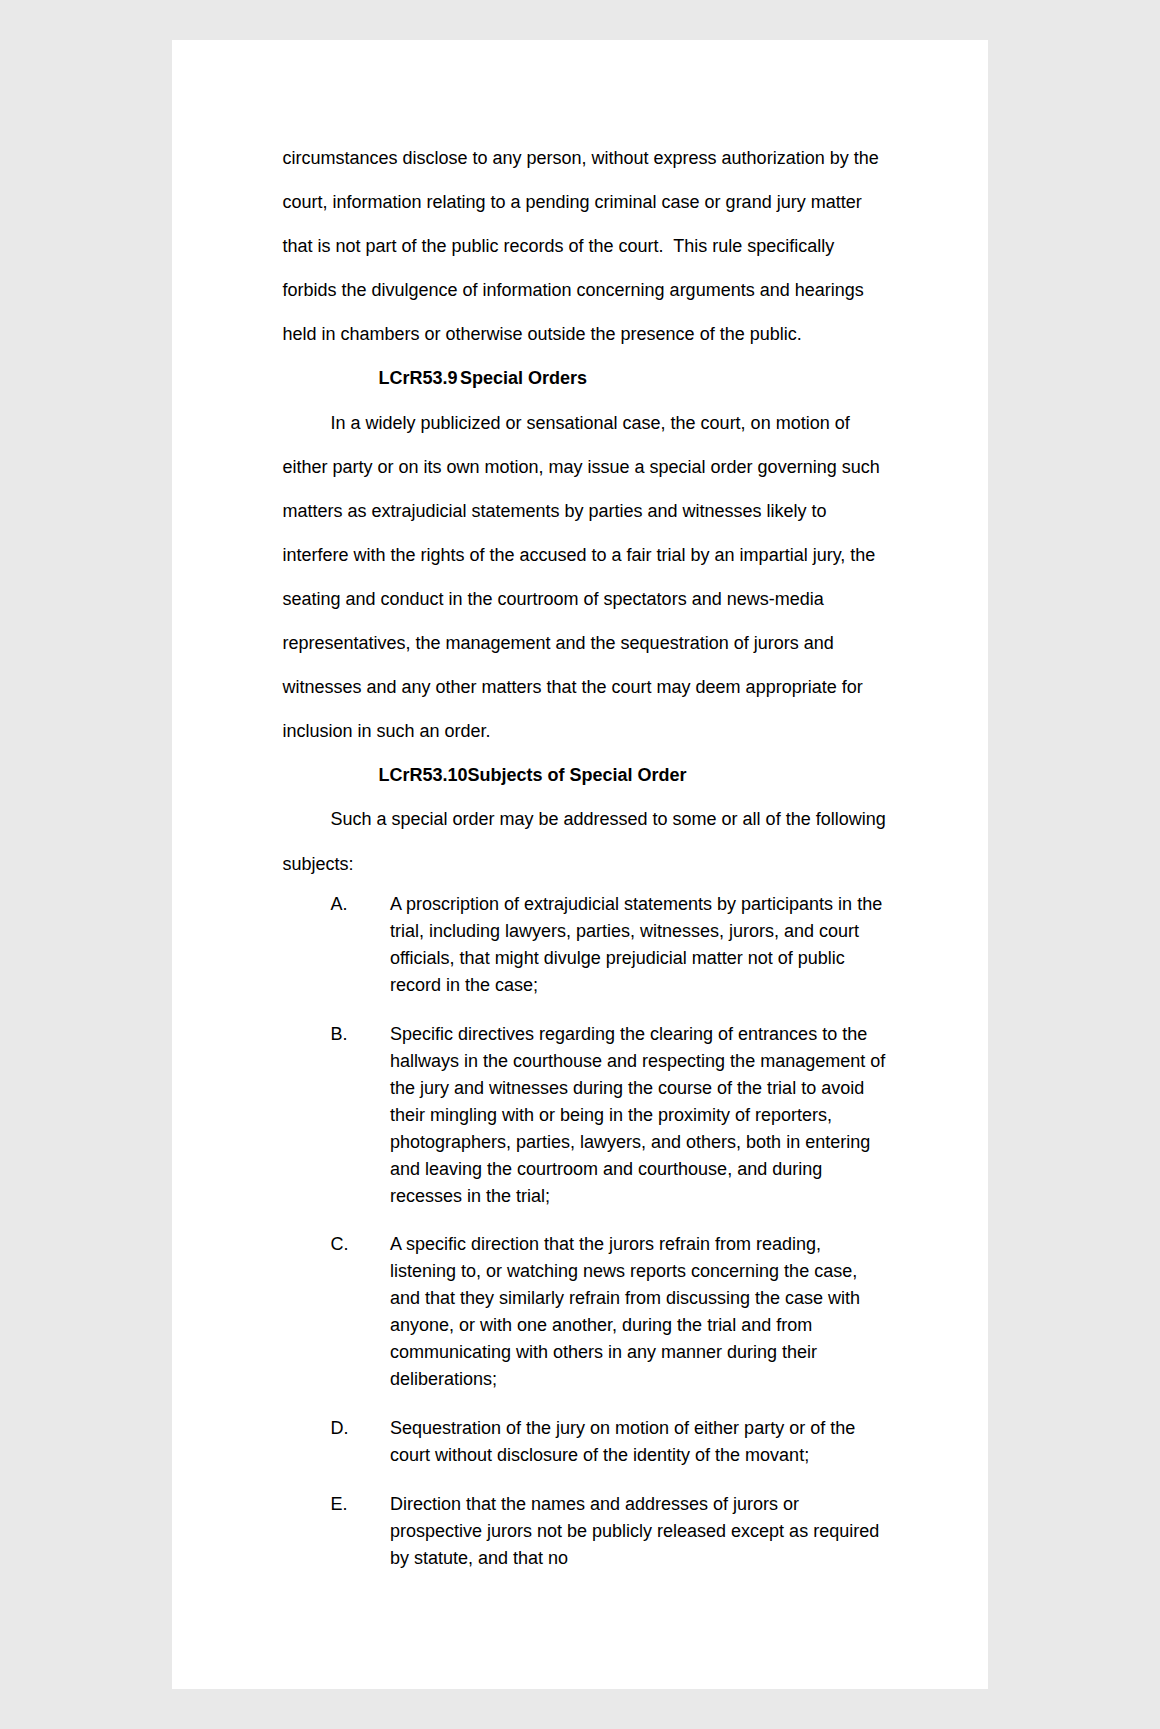circumstances disclose to any person, without express authorization by the court, information relating to a pending criminal case or grand jury matter that is not part of the public records of the court. This rule specifically forbids the divulgence of information concerning arguments and hearings held in chambers or otherwise outside the presence of the public.
LCrR53.9 Special Orders
In a widely publicized or sensational case, the court, on motion of either party or on its own motion, may issue a special order governing such matters as extrajudicial statements by parties and witnesses likely to interfere with the rights of the accused to a fair trial by an impartial jury, the seating and conduct in the courtroom of spectators and news-media representatives, the management and the sequestration of jurors and witnesses and any other matters that the court may deem appropriate for inclusion in such an order.
LCrR53.10 Subjects of Special Order
Such a special order may be addressed to some or all of the following subjects:
A. A proscription of extrajudicial statements by participants in the trial, including lawyers, parties, witnesses, jurors, and court officials, that might divulge prejudicial matter not of public record in the case;
B. Specific directives regarding the clearing of entrances to the hallways in the courthouse and respecting the management of the jury and witnesses during the course of the trial to avoid their mingling with or being in the proximity of reporters, photographers, parties, lawyers, and others, both in entering and leaving the courtroom and courthouse, and during recesses in the trial;
C. A specific direction that the jurors refrain from reading, listening to, or watching news reports concerning the case, and that they similarly refrain from discussing the case with anyone, or with one another, during the trial and from communicating with others in any manner during their deliberations;
D. Sequestration of the jury on motion of either party or of the court without disclosure of the identity of the movant;
E. Direction that the names and addresses of jurors or prospective jurors not be publicly released except as required by statute, and that no